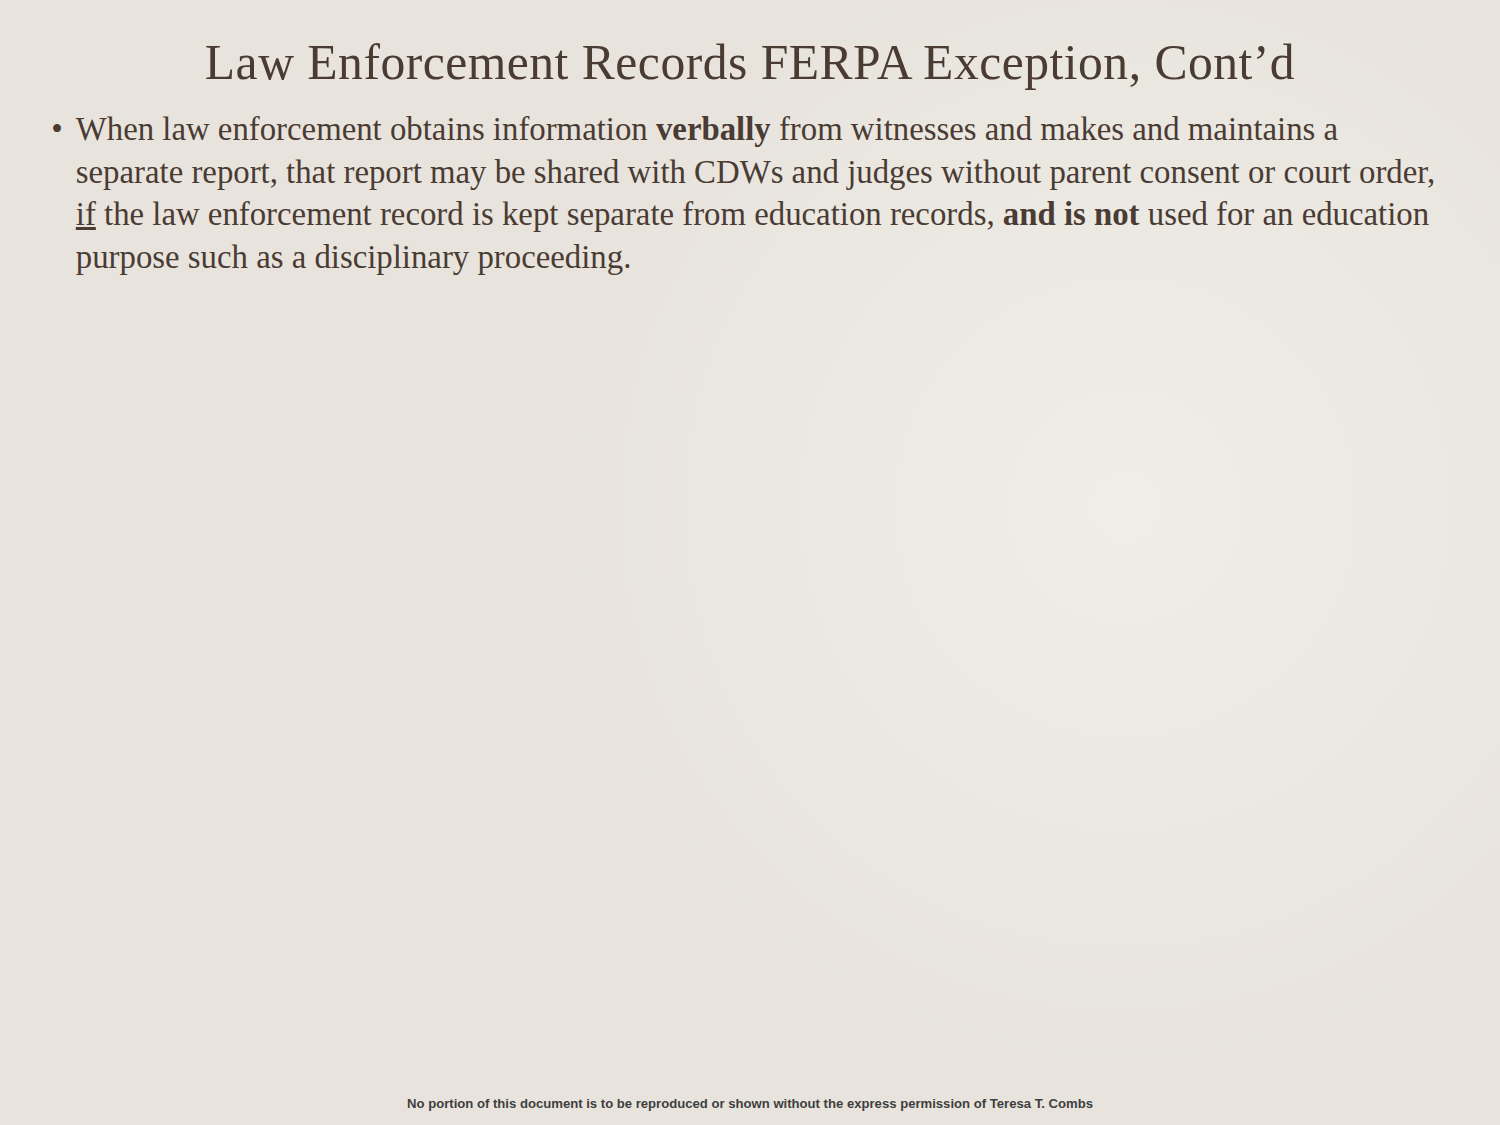Law Enforcement Records FERPA Exception, Cont’d
When law enforcement obtains information verbally from witnesses and makes and maintains a separate report, that report may be shared with CDWs and judges without parent consent or court order, if the law enforcement record is kept separate from education records, and is not used for an education purpose such as a disciplinary proceeding.
No portion of this document is to be reproduced or shown without the express permission of Teresa T. Combs